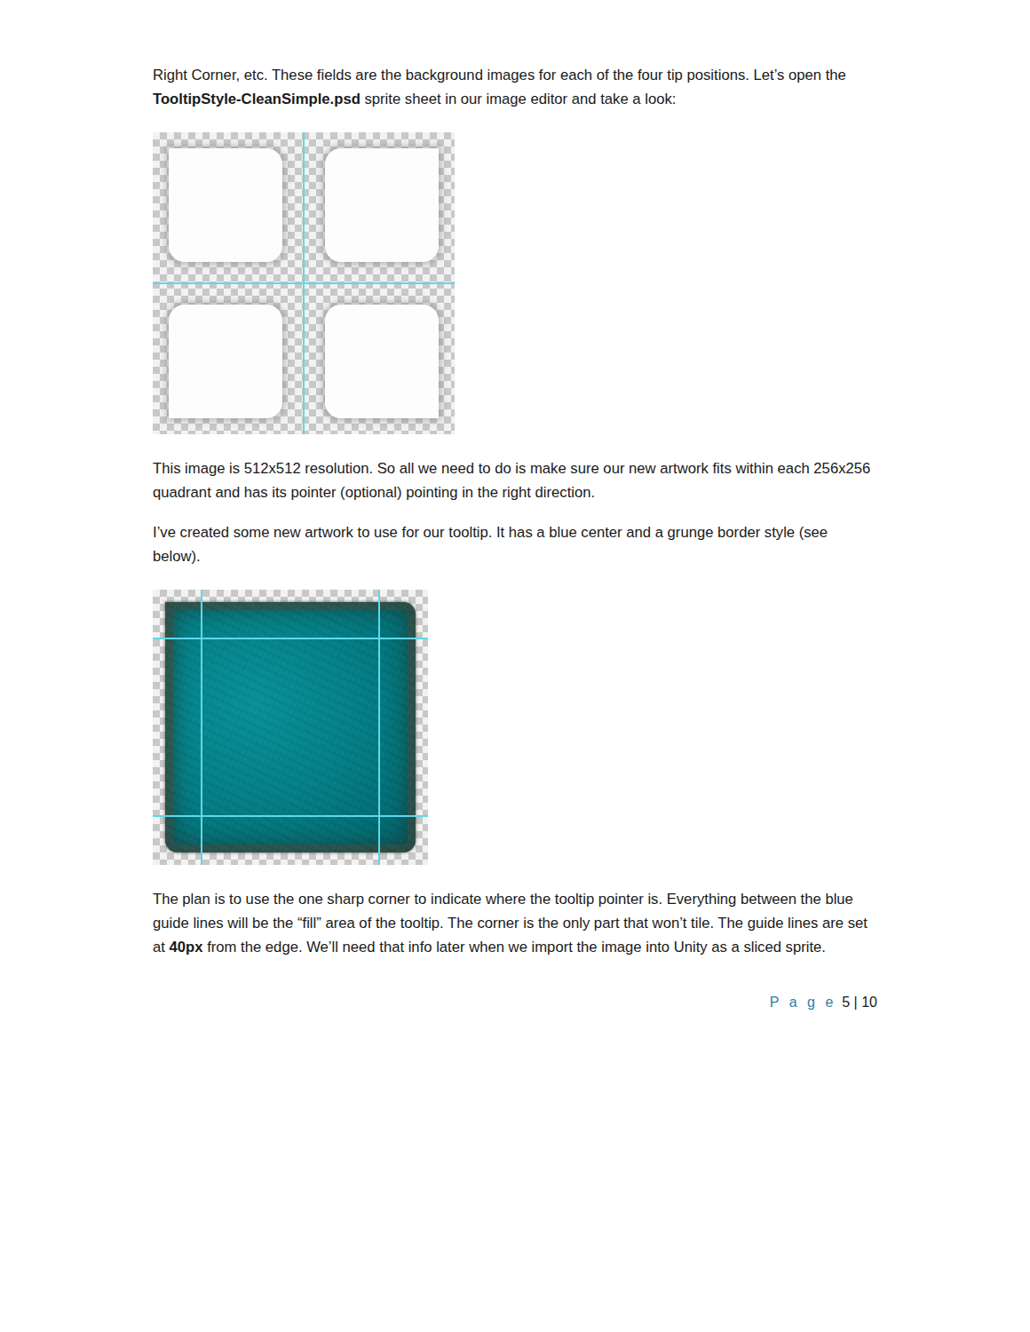Right Corner, etc. These fields are the background images for each of the four tip positions. Let’s open the TooltipStyle-CleanSimple.psd sprite sheet in our image editor and take a look:
This image is 512x512 resolution. So all we need to do is make sure our new artwork fits within each 256x256 quadrant and has its pointer (optional) pointing in the right direction.
I’ve created some new artwork to use for our tooltip. It has a blue center and a grunge border style (see below).
The plan is to use the one sharp corner to indicate where the tooltip pointer is. Everything between the blue guide lines will be the “fill” area of the tooltip. The corner is the only part that won’t tile. The guide lines are set at 40px from the edge. We’ll need that info later when we import the image into Unity as a sliced sprite.
P a g e 5 | 10